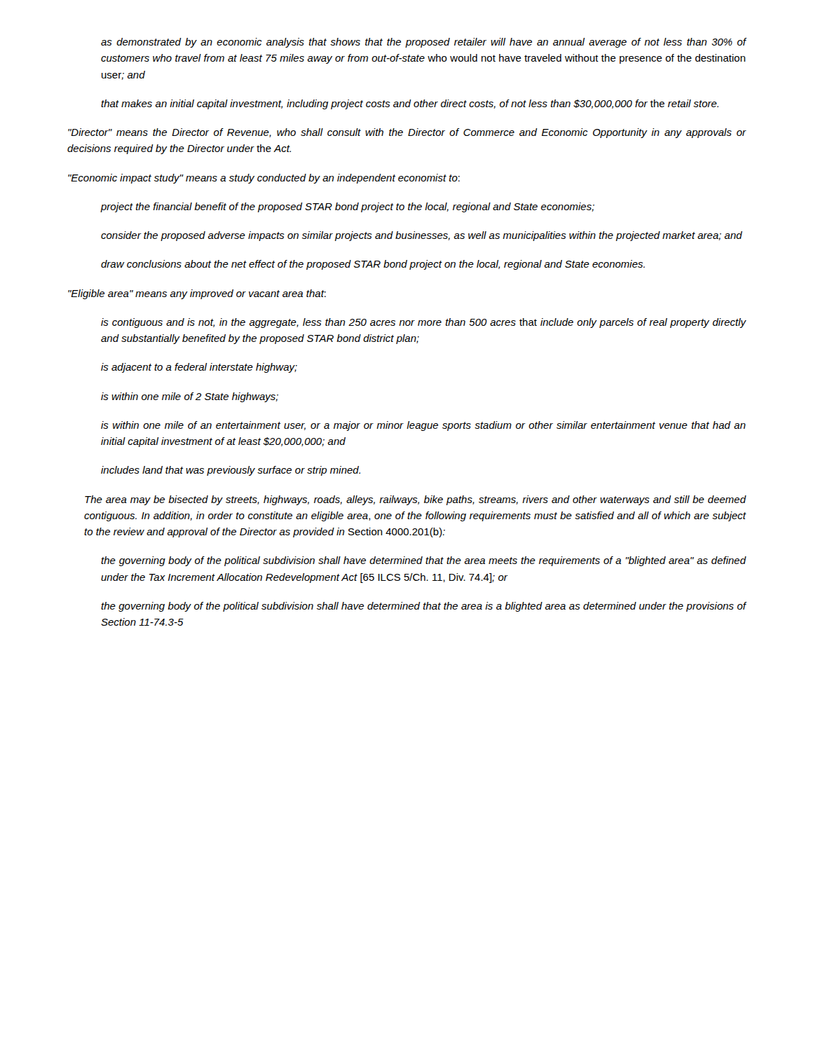as demonstrated by an economic analysis that shows that the proposed retailer will have an annual average of not less than 30% of customers who travel from at least 75 miles away or from out-of-state who would not have traveled without the presence of the destination user; and
that makes an initial capital investment, including project costs and other direct costs, of not less than $30,000,000 for the retail store.
"Director" means the Director of Revenue, who shall consult with the Director of Commerce and Economic Opportunity in any approvals or decisions required by the Director under the Act.
"Economic impact study" means a study conducted by an independent economist to:
project the financial benefit of the proposed STAR bond project to the local, regional and State economies;
consider the proposed adverse impacts on similar projects and businesses, as well as municipalities within the projected market area; and
draw conclusions about the net effect of the proposed STAR bond project on the local, regional and State economies.
"Eligible area" means any improved or vacant area that:
is contiguous and is not, in the aggregate, less than 250 acres nor more than 500 acres that include only parcels of real property directly and substantially benefited by the proposed STAR bond district plan;
is adjacent to a federal interstate highway;
is within one mile of 2 State highways;
is within one mile of an entertainment user, or a major or minor league sports stadium or other similar entertainment venue that had an initial capital investment of at least $20,000,000; and
includes land that was previously surface or strip mined.
The area may be bisected by streets, highways, roads, alleys, railways, bike paths, streams, rivers and other waterways and still be deemed contiguous. In addition, in order to constitute an eligible area, one of the following requirements must be satisfied and all of which are subject to the review and approval of the Director as provided in Section 4000.201(b):
the governing body of the political subdivision shall have determined that the area meets the requirements of a "blighted area" as defined under the Tax Increment Allocation Redevelopment Act [65 ILCS 5/Ch. 11, Div. 74.4]; or
the governing body of the political subdivision shall have determined that the area is a blighted area as determined under the provisions of Section 11-74.3-5